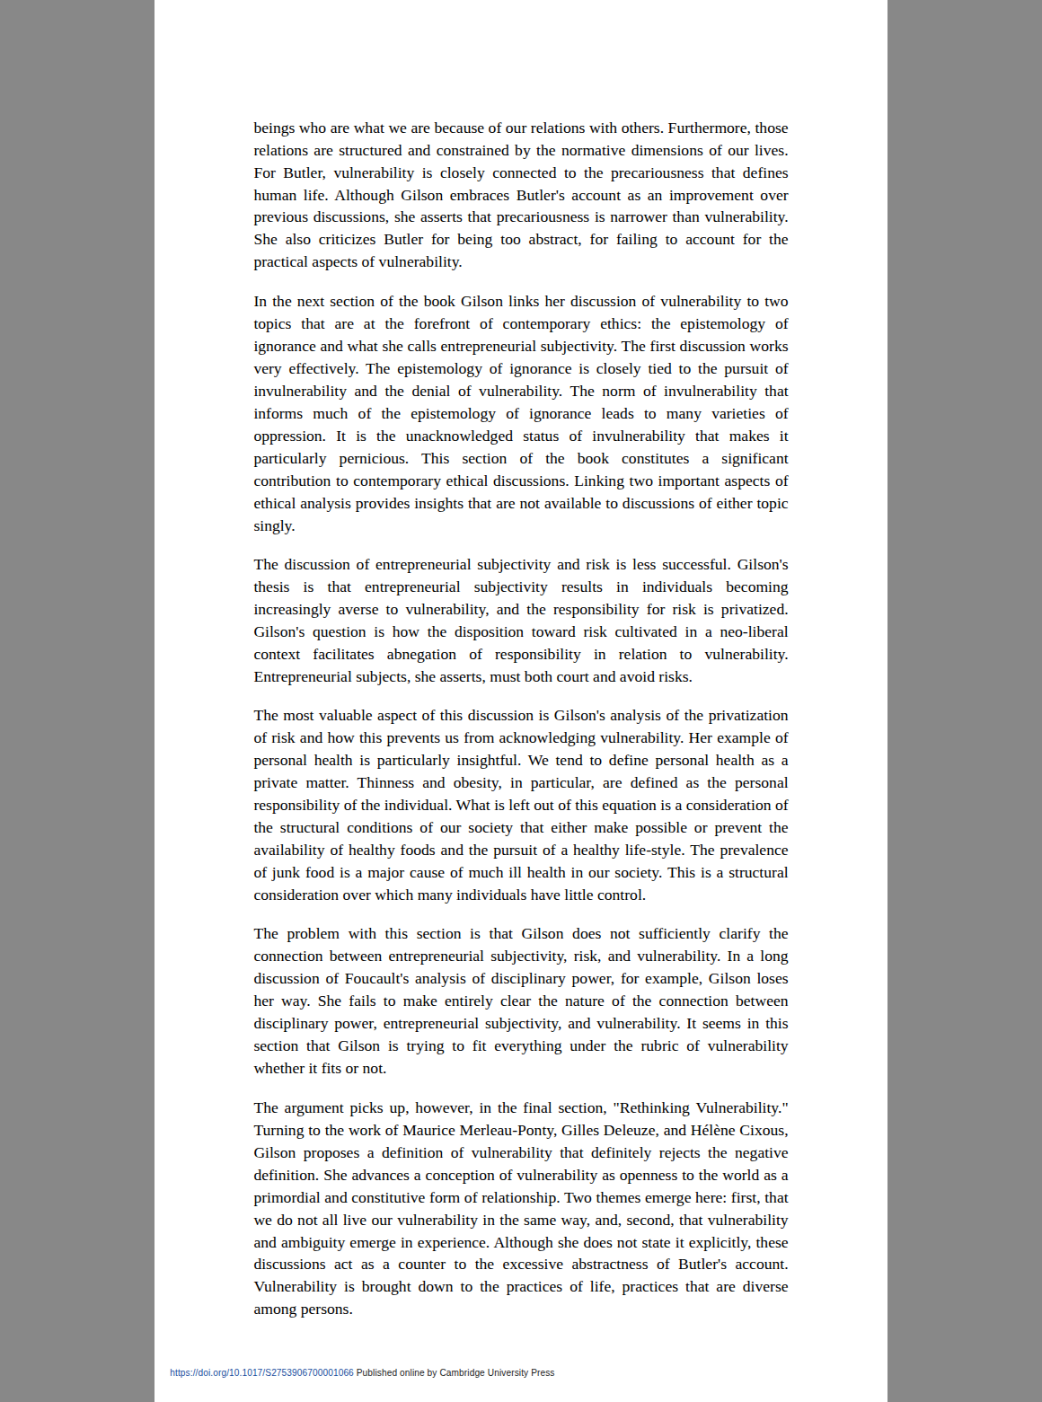beings who are what we are because of our relations with others. Furthermore, those relations are structured and constrained by the normative dimensions of our lives. For Butler, vulnerability is closely connected to the precariousness that defines human life. Although Gilson embraces Butler's account as an improvement over previous discussions, she asserts that precariousness is narrower than vulnerability. She also criticizes Butler for being too abstract, for failing to account for the practical aspects of vulnerability.
In the next section of the book Gilson links her discussion of vulnerability to two topics that are at the forefront of contemporary ethics: the epistemology of ignorance and what she calls entrepreneurial subjectivity. The first discussion works very effectively. The epistemology of ignorance is closely tied to the pursuit of invulnerability and the denial of vulnerability. The norm of invulnerability that informs much of the epistemology of ignorance leads to many varieties of oppression. It is the unacknowledged status of invulnerability that makes it particularly pernicious. This section of the book constitutes a significant contribution to contemporary ethical discussions. Linking two important aspects of ethical analysis provides insights that are not available to discussions of either topic singly.
The discussion of entrepreneurial subjectivity and risk is less successful. Gilson's thesis is that entrepreneurial subjectivity results in individuals becoming increasingly averse to vulnerability, and the responsibility for risk is privatized. Gilson's question is how the disposition toward risk cultivated in a neo-liberal context facilitates abnegation of responsibility in relation to vulnerability. Entrepreneurial subjects, she asserts, must both court and avoid risks.
The most valuable aspect of this discussion is Gilson's analysis of the privatization of risk and how this prevents us from acknowledging vulnerability. Her example of personal health is particularly insightful. We tend to define personal health as a private matter. Thinness and obesity, in particular, are defined as the personal responsibility of the individual. What is left out of this equation is a consideration of the structural conditions of our society that either make possible or prevent the availability of healthy foods and the pursuit of a healthy life-style. The prevalence of junk food is a major cause of much ill health in our society. This is a structural consideration over which many individuals have little control.
The problem with this section is that Gilson does not sufficiently clarify the connection between entrepreneurial subjectivity, risk, and vulnerability. In a long discussion of Foucault's analysis of disciplinary power, for example, Gilson loses her way. She fails to make entirely clear the nature of the connection between disciplinary power, entrepreneurial subjectivity, and vulnerability. It seems in this section that Gilson is trying to fit everything under the rubric of vulnerability whether it fits or not.
The argument picks up, however, in the final section, "Rethinking Vulnerability." Turning to the work of Maurice Merleau-Ponty, Gilles Deleuze, and Hélène Cixous, Gilson proposes a definition of vulnerability that definitely rejects the negative definition. She advances a conception of vulnerability as openness to the world as a primordial and constitutive form of relationship. Two themes emerge here: first, that we do not all live our vulnerability in the same way, and, second, that vulnerability and ambiguity emerge in experience. Although she does not state it explicitly, these discussions act as a counter to the excessive abstractness of Butler's account. Vulnerability is brought down to the practices of life, practices that are diverse among persons.
https://doi.org/10.1017/S2753906700001066 Published online by Cambridge University Press